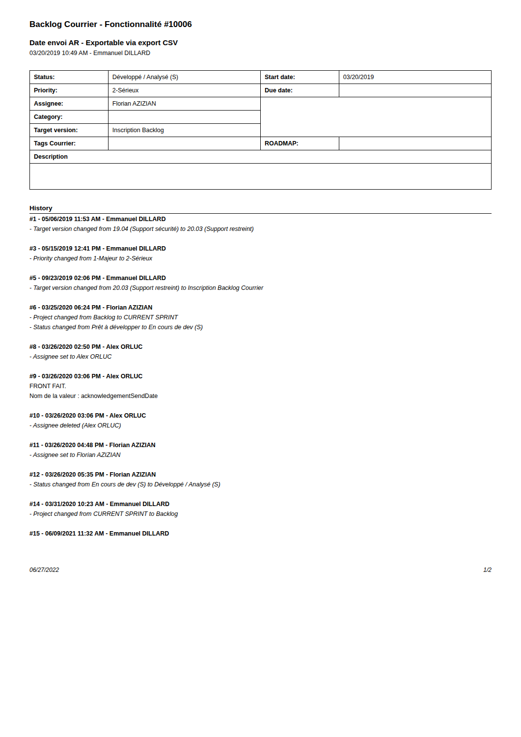Backlog Courrier - Fonctionnalité #10006
Date envoi AR - Exportable via export CSV
03/20/2019 10:49 AM - Emmanuel DILLARD
| Status: | Développé / Analysé (S) | Start date: | 03/20/2019 |
| Priority: | 2-Sérieux | Due date: | |
| Assignee: | Florian AZIZIAN | |
| Category: | |
| Target version: | Inscription Backlog |
| Tags Courrier: | | ROADMAP: | |
| Description |
History
#1 - 05/06/2019 11:53 AM - Emmanuel DILLARD
- Target version changed from 19.04 (Support sécurité) to 20.03 (Support restreint)
#3 - 05/15/2019 12:41 PM - Emmanuel DILLARD
- Priority changed from 1-Majeur to 2-Sérieux
#5 - 09/23/2019 02:06 PM - Emmanuel DILLARD
- Target version changed from 20.03 (Support restreint) to Inscription Backlog Courrier
#6 - 03/25/2020 06:24 PM - Florian AZIZIAN
- Project changed from Backlog to CURRENT SPRINT
- Status changed from Prêt à développer to En cours de dev (S)
#8 - 03/26/2020 02:50 PM - Alex ORLUC
- Assignee set to Alex ORLUC
#9 - 03/26/2020 03:06 PM - Alex ORLUC
FRONT FAIT.
Nom de la valeur : acknowledgementSendDate
#10 - 03/26/2020 03:06 PM - Alex ORLUC
- Assignee deleted (Alex ORLUC)
#11 - 03/26/2020 04:48 PM - Florian AZIZIAN
- Assignee set to Florian AZIZIAN
#12 - 03/26/2020 05:35 PM - Florian AZIZIAN
- Status changed from En cours de dev (S) to Développé / Analysé (S)
#14 - 03/31/2020 10:23 AM - Emmanuel DILLARD
- Project changed from CURRENT SPRINT to Backlog
#15 - 06/09/2021 11:32 AM - Emmanuel DILLARD
06/27/2022 1/2